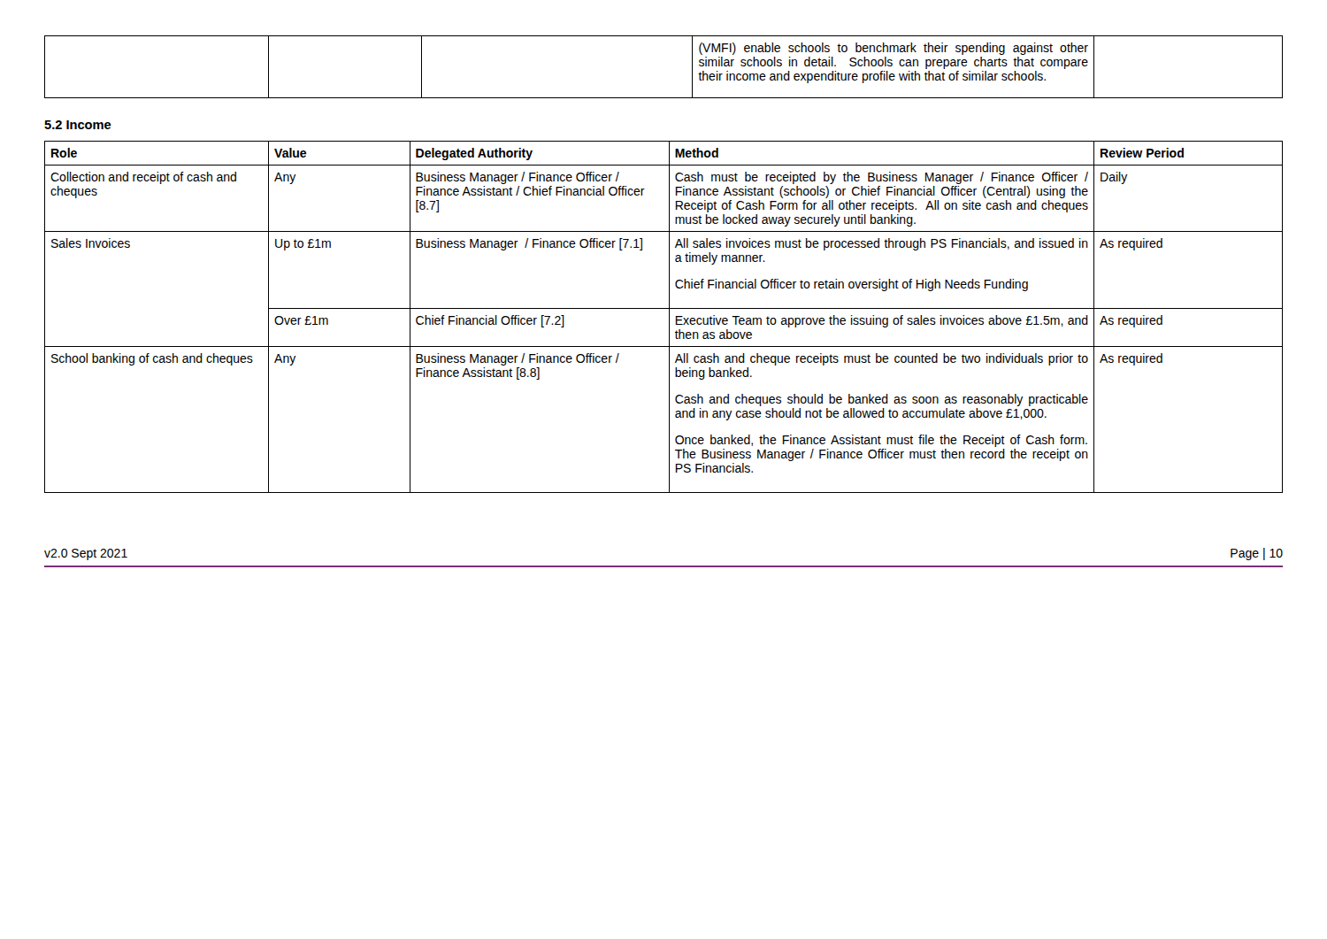| | | | (VMFI) enable schools to benchmark their spending against other similar schools in detail. Schools can prepare charts that compare their income and expenditure profile with that of similar schools. | |
5.2 Income
| Role | Value | Delegated Authority | Method | Review Period |
| --- | --- | --- | --- | --- |
| Collection and receipt of cash and cheques | Any | Business Manager / Finance Officer / Finance Assistant / Chief Financial Officer [8.7] | Cash must be receipted by the Business Manager / Finance Officer / Finance Assistant (schools) or Chief Financial Officer (Central) using the Receipt of Cash Form for all other receipts. All on site cash and cheques must be locked away securely until banking. | Daily |
| Sales Invoices | Up to £1m | Business Manager / Finance Officer [7.1] | All sales invoices must be processed through PS Financials, and issued in a timely manner. Chief Financial Officer to retain oversight of High Needs Funding | As required |
| Over £1m | Chief Financial Officer [7.2] | Executive Team to approve the issuing of sales invoices above £1.5m, and then as above | As required |
| School banking of cash and cheques | Any | Business Manager / Finance Officer / Finance Assistant [8.8] | All cash and cheque receipts must be counted be two individuals prior to being banked. Cash and cheques should be banked as soon as reasonably practicable and in any case should not be allowed to accumulate above £1,000. Once banked, the Finance Assistant must file the Receipt of Cash form. The Business Manager / Finance Officer must then record the receipt on PS Financials. | As required |
v2.0 Sept 2021 Page | 10